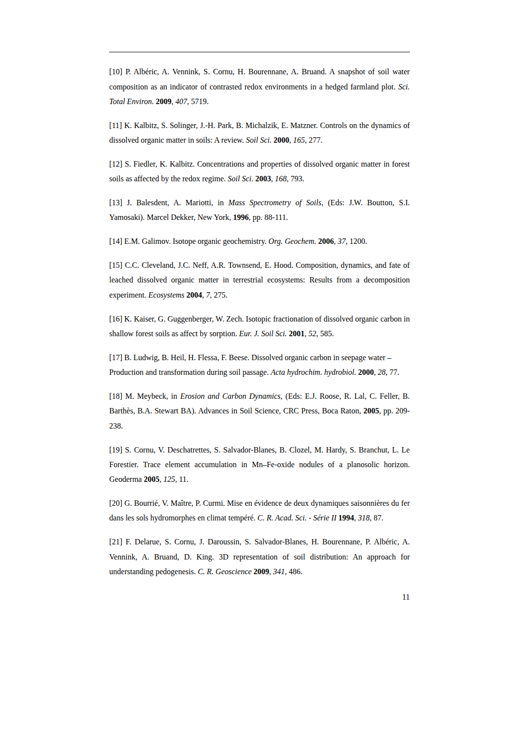[10] P. Albéric, A. Vennink, S. Cornu, H. Bourennane, A. Bruand. A snapshot of soil water composition as an indicator of contrasted redox environments in a hedged farmland plot. Sci. Total Environ. 2009, 407, 5719.
[11] K. Kalbitz, S. Solinger, J.-H. Park, B. Michalzik, E. Matzner. Controls on the dynamics of dissolved organic matter in soils: A review. Soil Sci. 2000, 165, 277.
[12] S. Fiedler, K. Kalbitz. Concentrations and properties of dissolved organic matter in forest soils as affected by the redox regime. Soil Sci. 2003, 168, 793.
[13] J. Balesdent, A. Mariotti, in Mass Spectrometry of Soils, (Eds: J.W. Boutton, S.I. Yamosaki). Marcel Dekker, New York, 1996, pp. 88-111.
[14] E.M. Galimov. Isotope organic geochemistry. Org. Geochem. 2006, 37, 1200.
[15] C.C. Cleveland, J.C. Neff, A.R. Townsend, E. Hood. Composition, dynamics, and fate of leached dissolved organic matter in terrestrial ecosystems: Results from a decomposition experiment. Ecosystems 2004, 7, 275.
[16] K. Kaiser, G. Guggenberger, W. Zech. Isotopic fractionation of dissolved organic carbon in shallow forest soils as affect by sorption. Eur. J. Soil Sci. 2001, 52, 585.
[17] B. Ludwig, B. Heil, H. Flessa, F. Beese. Dissolved organic carbon in seepage water –
Production and transformation during soil passage. Acta hydrochim. hydrobiol. 2000, 28, 77.
[18] M. Meybeck, in Erosion and Carbon Dynamics, (Eds: E.J. Roose, R. Lal, C. Feller, B. Barthès, B.A. Stewart BA). Advances in Soil Science, CRC Press, Boca Raton, 2005, pp. 209-238.
[19] S. Cornu, V. Deschatrettes, S. Salvador-Blanes, B. Clozel, M. Hardy, S. Branchut, L. Le Forestier. Trace element accumulation in Mn–Fe-oxide nodules of a planosolic horizon. Geoderma 2005, 125, 11.
[20] G. Bourrié, V. Maître, P. Curmi. Mise en évidence de deux dynamiques saisonnières du fer dans les sols hydromorphes en climat tempéré. C. R. Acad. Sci. - Série II 1994, 318, 87.
[21] F. Delarue, S. Cornu, J. Daroussin, S. Salvador-Blanes, H. Bourennane, P. Albéric, A. Vennink, A. Bruand, D. King. 3D representation of soil distribution: An approach for understanding pedogenesis. C. R. Geoscience 2009, 341, 486.
11